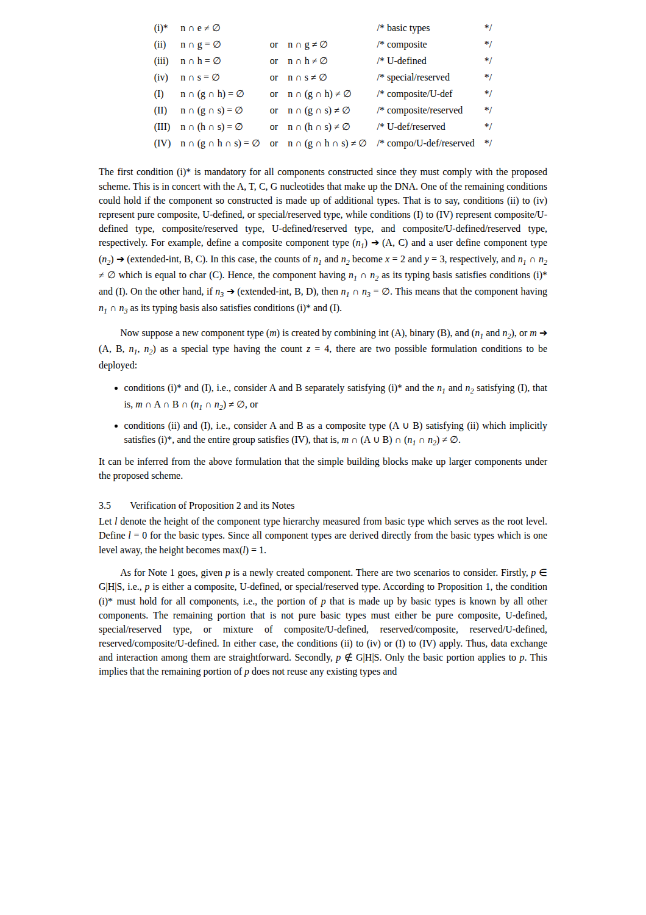| (i)* | n ∩ e ≠ ∅ | | | /* basic types | */ |
| (ii) | n ∩ g = ∅ | or | n ∩ g ≠ ∅ | /* composite | */ |
| (iii) | n ∩ h = ∅ | or | n ∩ h ≠ ∅ | /* U-defined | */ |
| (iv) | n ∩ s = ∅ | or | n ∩ s ≠ ∅ | /* special/reserved | */ |
| (I) | n ∩ (g ∩ h) = ∅ | or | n ∩ (g ∩ h) ≠ ∅ | /* composite/U-def | */ |
| (II) | n ∩ (g ∩ s) = ∅ | or | n ∩ (g ∩ s) ≠ ∅ | /* composite/reserved | */ |
| (III) | n ∩ (h ∩ s) = ∅ | or | n ∩ (h ∩ s) ≠ ∅ | /* U-def/reserved | */ |
| (IV) | n ∩ (g ∩ h ∩ s) = ∅ | or | n ∩ (g ∩ h ∩ s) ≠ ∅ | /* compo/U-def/reserved | */ |
The first condition (i)* is mandatory for all components constructed since they must comply with the proposed scheme. This is in concert with the A, T, C, G nucleotides that make up the DNA. One of the remaining conditions could hold if the component so constructed is made up of additional types. That is to say, conditions (ii) to (iv) represent pure composite, U-defined, or special/reserved type, while conditions (I) to (IV) represent composite/U-defined type, composite/reserved type, U-defined/reserved type, and composite/U-defined/reserved type, respectively. For example, define a composite component type (n1) ➔ (A, C) and a user define component type (n2) ➔ (extended-int, B, C). In this case, the counts of n1 and n2 become x = 2 and y = 3, respectively, and n1 ∩ n2 ≠ ∅ which is equal to char (C). Hence, the component having n1 ∩ n2 as its typing basis satisfies conditions (i)* and (I). On the other hand, if n3 ➔ (extended-int, B, D), then n1 ∩ n3 = ∅. This means that the component having n1 ∩ n3 as its typing basis also satisfies conditions (i)* and (I).
Now suppose a new component type (m) is created by combining int (A), binary (B), and (n1 and n2), or m ➔ (A, B, n1, n2) as a special type having the count z = 4, there are two possible formulation conditions to be deployed:
conditions (i)* and (I), i.e., consider A and B separately satisfying (i)* and the n1 and n2 satisfying (I), that is, m ∩ A ∩ B ∩ (n1 ∩ n2) ≠ ∅, or
conditions (ii) and (I), i.e., consider A and B as a composite type (A ∪ B) satisfying (ii) which implicitly satisfies (i)*, and the entire group satisfies (IV), that is, m ∩ (A ∪ B) ∩ (n1 ∩ n2) ≠ ∅.
It can be inferred from the above formulation that the simple building blocks make up larger components under the proposed scheme.
3.5 Verification of Proposition 2 and its Notes
Let l denote the height of the component type hierarchy measured from basic type which serves as the root level. Define l = 0 for the basic types. Since all component types are derived directly from the basic types which is one level away, the height becomes max(l) = 1.
As for Note 1 goes, given p is a newly created component. There are two scenarios to consider. Firstly, p ∈ G|H|S, i.e., p is either a composite, U-defined, or special/reserved type. According to Proposition 1, the condition (i)* must hold for all components, i.e., the portion of p that is made up by basic types is known by all other components. The remaining portion that is not pure basic types must either be pure composite, U-defined, special/reserved type, or mixture of composite/U-defined, reserved/composite, reserved/U-defined, reserved/composite/U-defined. In either case, the conditions (ii) to (iv) or (I) to (IV) apply. Thus, data exchange and interaction among them are straightforward. Secondly, p ∉ G|H|S. Only the basic portion applies to p. This implies that the remaining portion of p does not reuse any existing types and